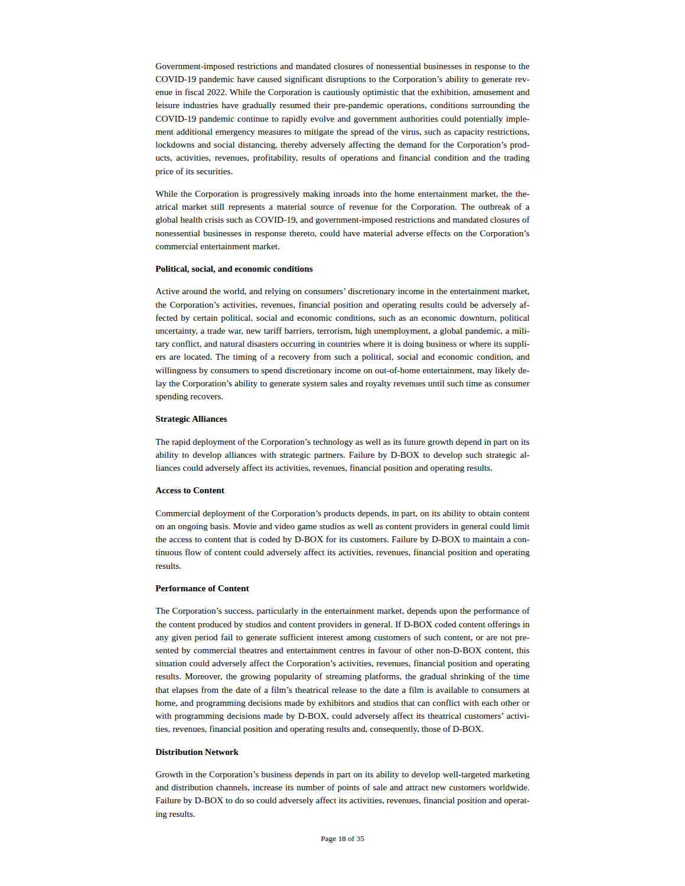Government-imposed restrictions and mandated closures of nonessential businesses in response to the COVID-19 pandemic have caused significant disruptions to the Corporation’s ability to generate revenue in fiscal 2022. While the Corporation is cautiously optimistic that the exhibition, amusement and leisure industries have gradually resumed their pre-pandemic operations, conditions surrounding the COVID-19 pandemic continue to rapidly evolve and government authorities could potentially implement additional emergency measures to mitigate the spread of the virus, such as capacity restrictions, lockdowns and social distancing, thereby adversely affecting the demand for the Corporation’s products, activities, revenues, profitability, results of operations and financial condition and the trading price of its securities.
While the Corporation is progressively making inroads into the home entertainment market, the theatrical market still represents a material source of revenue for the Corporation. The outbreak of a global health crisis such as COVID-19, and government-imposed restrictions and mandated closures of nonessential businesses in response thereto, could have material adverse effects on the Corporation’s commercial entertainment market.
Political, social, and economic conditions
Active around the world, and relying on consumers’ discretionary income in the entertainment market, the Corporation’s activities, revenues, financial position and operating results could be adversely affected by certain political, social and economic conditions, such as an economic downturn, political uncertainty, a trade war, new tariff barriers, terrorism, high unemployment, a global pandemic, a military conflict, and natural disasters occurring in countries where it is doing business or where its suppliers are located. The timing of a recovery from such a political, social and economic condition, and willingness by consumers to spend discretionary income on out-of-home entertainment, may likely delay the Corporation’s ability to generate system sales and royalty revenues until such time as consumer spending recovers.
Strategic Alliances
The rapid deployment of the Corporation’s technology as well as its future growth depend in part on its ability to develop alliances with strategic partners. Failure by D-BOX to develop such strategic alliances could adversely affect its activities, revenues, financial position and operating results.
Access to Content
Commercial deployment of the Corporation’s products depends, in part, on its ability to obtain content on an ongoing basis. Movie and video game studios as well as content providers in general could limit the access to content that is coded by D-BOX for its customers. Failure by D-BOX to maintain a continuous flow of content could adversely affect its activities, revenues, financial position and operating results.
Performance of Content
The Corporation’s success, particularly in the entertainment market, depends upon the performance of the content produced by studios and content providers in general. If D-BOX coded content offerings in any given period fail to generate sufficient interest among customers of such content, or are not presented by commercial theatres and entertainment centres in favour of other non-D-BOX content, this situation could adversely affect the Corporation’s activities, revenues, financial position and operating results. Moreover, the growing popularity of streaming platforms, the gradual shrinking of the time that elapses from the date of a film’s theatrical release to the date a film is available to consumers at home, and programming decisions made by exhibitors and studios that can conflict with each other or with programming decisions made by D-BOX, could adversely affect its theatrical customers’ activities, revenues, financial position and operating results and, consequently, those of D-BOX.
Distribution Network
Growth in the Corporation’s business depends in part on its ability to develop well-targeted marketing and distribution channels, increase its number of points of sale and attract new customers worldwide. Failure by D-BOX to do so could adversely affect its activities, revenues, financial position and operating results.
Page 18 of 35